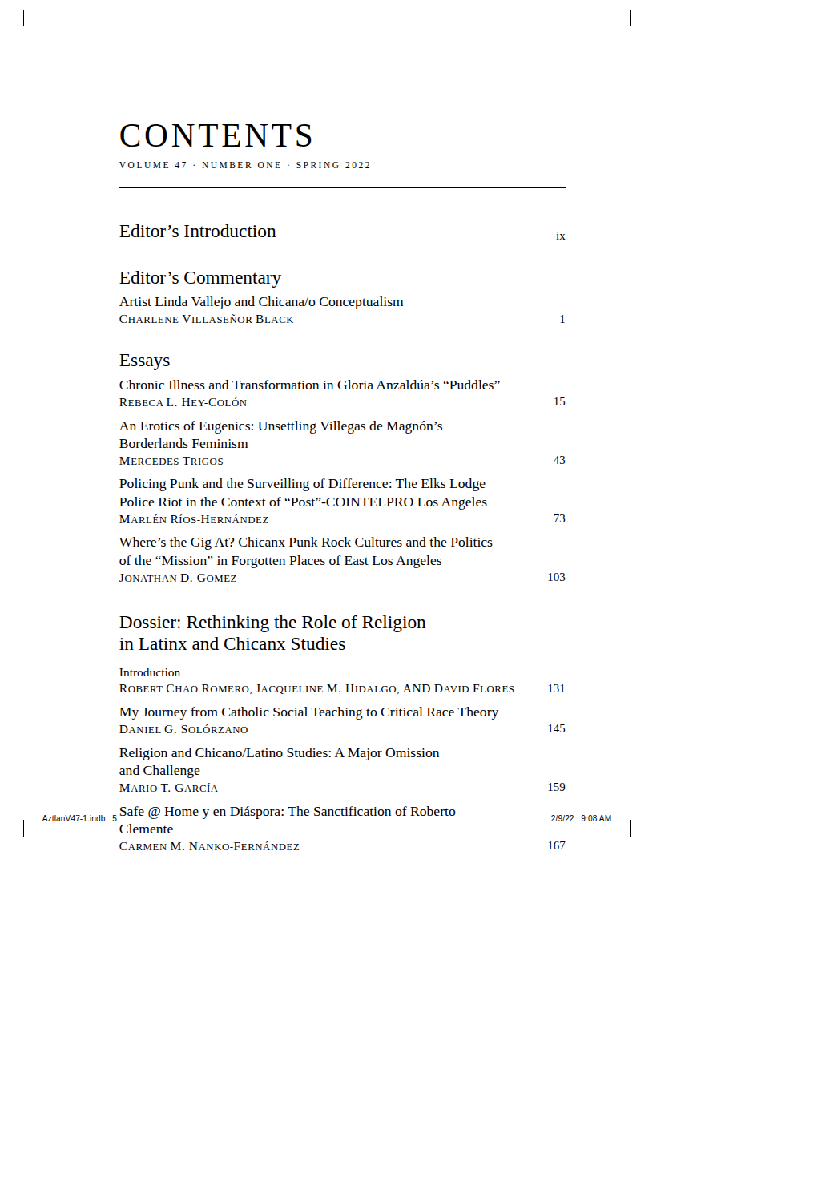CONTENTS
Volume 47 · Number One · Spring 2022
Editor’s Introduction
ix
Editor’s Commentary
Artist Linda Vallejo and Chicana/o Conceptualism Charlene Villaseñor Black
1
Essays
Chronic Illness and Transformation in Gloria Anzaldúa’s “Puddles” Rebeca L. Hey-Colón
15
An Erotics of Eugenics: Unsettling Villegas de Magnón’s
Borderlands Feminism Mercedes Trigos
43
Policing Punk and the Surveilling of Difference: The Elks Lodge
Police Riot in the Context of “Post”-COINTELPRO Los Angeles Marlén Ríos-Hernández
73
Where’s the Gig At? Chicanx Punk Rock Cultures and the Politics
of the “Mission” in Forgotten Places of East Los Angeles Jonathan D. Gomez
103
Dossier: Rethinking the Role of Religion
in Latinx and Chicanx Studies
Introduction Robert Chao Romero, Jacqueline M. Hidalgo, and David Flores
131
My Journey from Catholic Social Teaching to Critical Race Theory Daniel G. Solórzano
145
Religion and Chicano/Latino Studies: A Major Omission
and Challenge Mario T. García
159
Safe @ Home y en Diáspora: The Sanctification of Roberto
Clemente Carmen M. Nanko-Fernández
167
AztlanV47-1.indb 5
2/9/22 9:08 AM